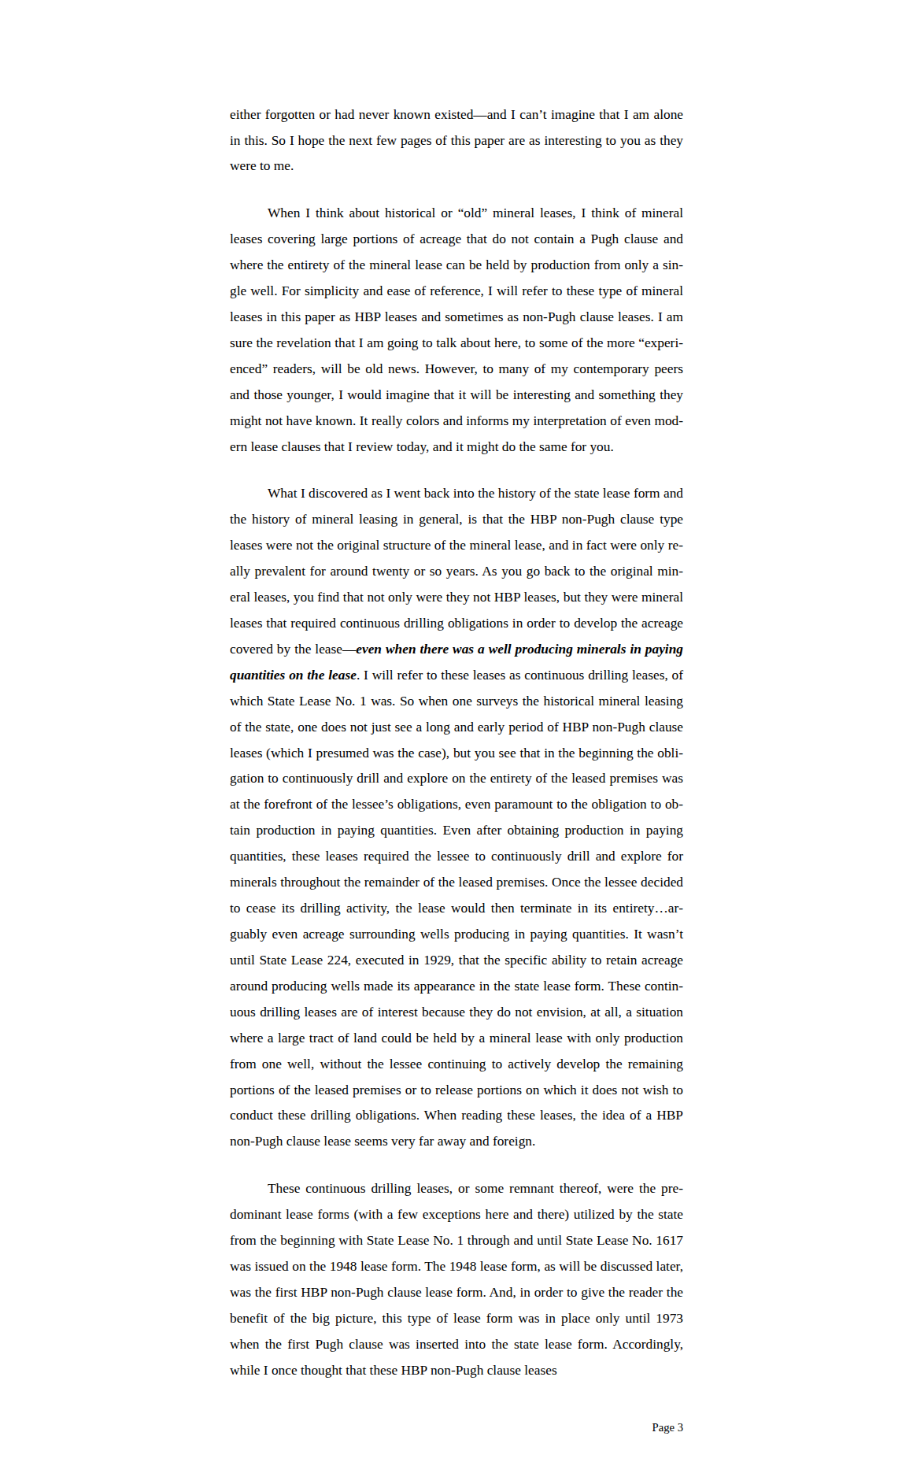either forgotten or had never known existed—and I can’t imagine that I am alone in this. So I hope the next few pages of this paper are as interesting to you as they were to me.
When I think about historical or “old” mineral leases, I think of mineral leases covering large portions of acreage that do not contain a Pugh clause and where the entirety of the mineral lease can be held by production from only a single well. For simplicity and ease of reference, I will refer to these type of mineral leases in this paper as HBP leases and sometimes as non-Pugh clause leases. I am sure the revelation that I am going to talk about here, to some of the more “experienced” readers, will be old news. However, to many of my contemporary peers and those younger, I would imagine that it will be interesting and something they might not have known. It really colors and informs my interpretation of even modern lease clauses that I review today, and it might do the same for you.
What I discovered as I went back into the history of the state lease form and the history of mineral leasing in general, is that the HBP non-Pugh clause type leases were not the original structure of the mineral lease, and in fact were only really prevalent for around twenty or so years. As you go back to the original mineral leases, you find that not only were they not HBP leases, but they were mineral leases that required continuous drilling obligations in order to develop the acreage covered by the lease—even when there was a well producing minerals in paying quantities on the lease. I will refer to these leases as continuous drilling leases, of which State Lease No. 1 was. So when one surveys the historical mineral leasing of the state, one does not just see a long and early period of HBP non-Pugh clause leases (which I presumed was the case), but you see that in the beginning the obligation to continuously drill and explore on the entirety of the leased premises was at the forefront of the lessee’s obligations, even paramount to the obligation to obtain production in paying quantities. Even after obtaining production in paying quantities, these leases required the lessee to continuously drill and explore for minerals throughout the remainder of the leased premises. Once the lessee decided to cease its drilling activity, the lease would then terminate in its entirety…arguably even acreage surrounding wells producing in paying quantities. It wasn’t until State Lease 224, executed in 1929, that the specific ability to retain acreage around producing wells made its appearance in the state lease form. These continuous drilling leases are of interest because they do not envision, at all, a situation where a large tract of land could be held by a mineral lease with only production from one well, without the lessee continuing to actively develop the remaining portions of the leased premises or to release portions on which it does not wish to conduct these drilling obligations. When reading these leases, the idea of a HBP non-Pugh clause lease seems very far away and foreign.
These continuous drilling leases, or some remnant thereof, were the predominant lease forms (with a few exceptions here and there) utilized by the state from the beginning with State Lease No. 1 through and until State Lease No. 1617 was issued on the 1948 lease form. The 1948 lease form, as will be discussed later, was the first HBP non-Pugh clause lease form. And, in order to give the reader the benefit of the big picture, this type of lease form was in place only until 1973 when the first Pugh clause was inserted into the state lease form. Accordingly, while I once thought that these HBP non-Pugh clause leases
Page 3